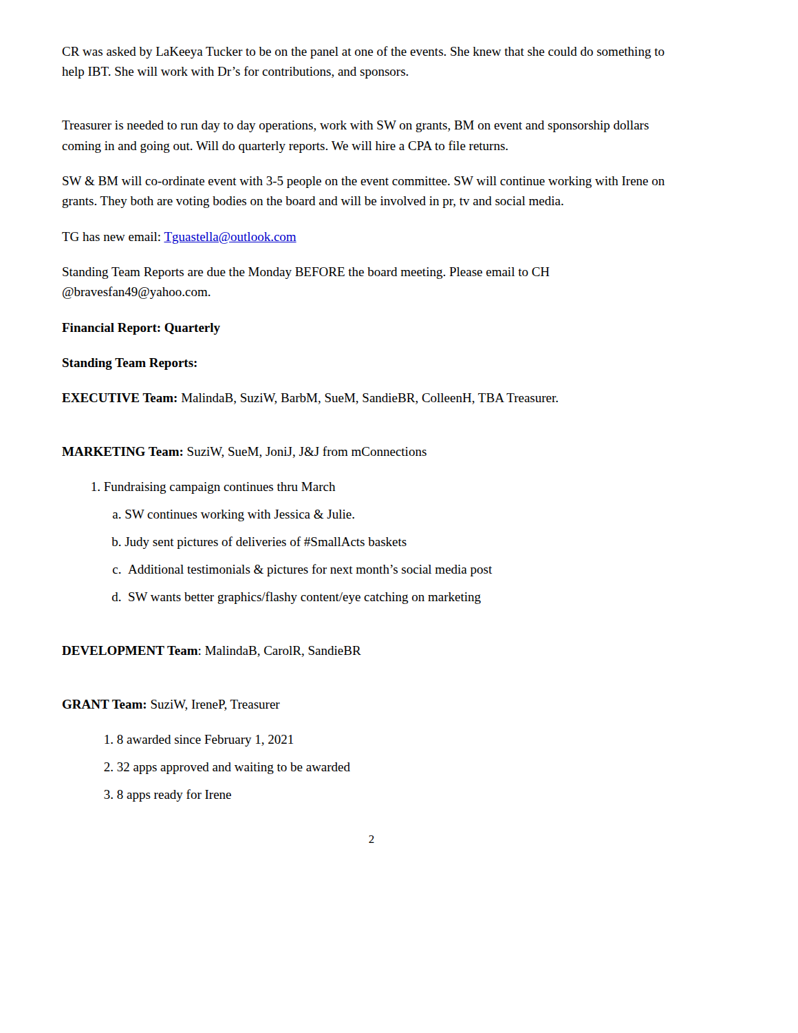CR was asked by LaKeeya Tucker to be on the panel at one of the events. She knew that she could do something to help IBT. She will work with Dr’s for contributions, and sponsors.
Treasurer is needed to run day to day operations, work with SW on grants, BM on event and sponsorship dollars coming in and going out. Will do quarterly reports. We will hire a CPA to file returns.
SW & BM will co-ordinate event with 3-5 people on the event committee. SW will continue working with Irene on grants. They both are voting bodies on the board and will be involved in pr, tv and social media.
TG has new email: Tguastella@outlook.com
Standing Team Reports are due the Monday BEFORE the board meeting. Please email to CH @bravesfan49@yahoo.com.
Financial Report: Quarterly
Standing Team Reports:
EXECUTIVE Team: MalindaB, SuziW, BarbM, SueM, SandieBR, ColleenH, TBA Treasurer.
MARKETING Team: SuziW, SueM, JoniJ, J&J from mConnections
Fundraising campaign continues thru March
SW continues working with Jessica & Julie.
Judy sent pictures of deliveries of #SmallActs baskets
Additional testimonials & pictures for next month’s social media post
SW wants better graphics/flashy content/eye catching on marketing
DEVELOPMENT Team: MalindaB, CarolR, SandieBR
GRANT Team: SuziW, IreneP, Treasurer
1. 8 awarded since February 1, 2021
2. 32 apps approved and waiting to be awarded
3. 8 apps ready for Irene
2